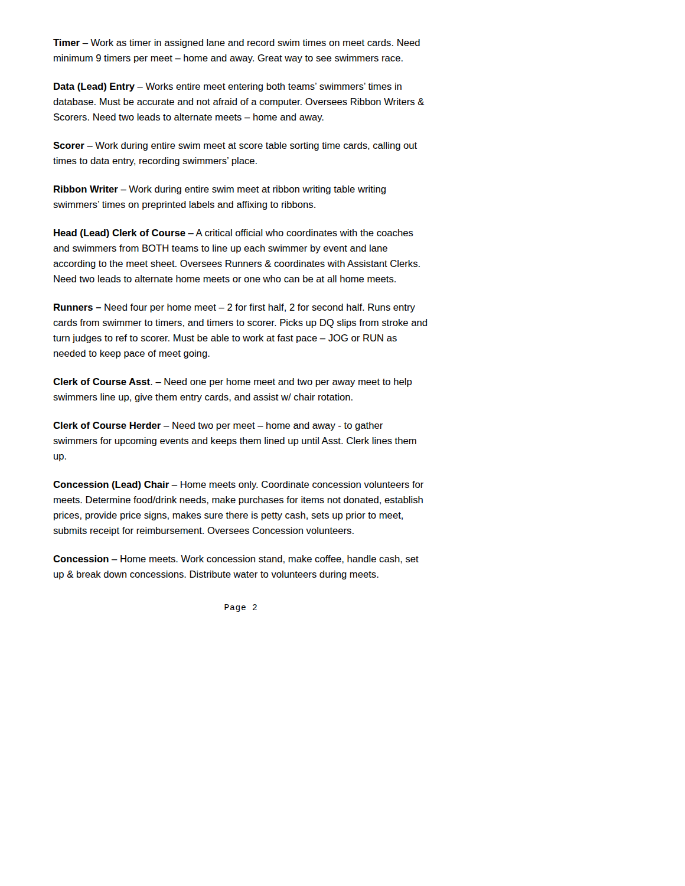Timer – Work as timer in assigned lane and record swim times on meet cards. Need minimum 9 timers per meet – home and away. Great way to see swimmers race.
Data (Lead) Entry – Works entire meet entering both teams’ swimmers’ times in database. Must be accurate and not afraid of a computer. Oversees Ribbon Writers & Scorers. Need two leads to alternate meets – home and away.
Scorer – Work during entire swim meet at score table sorting time cards, calling out times to data entry, recording swimmers’ place.
Ribbon Writer – Work during entire swim meet at ribbon writing table writing swimmers’ times on preprinted labels and affixing to ribbons.
Head (Lead) Clerk of Course – A critical official who coordinates with the coaches and swimmers from BOTH teams to line up each swimmer by event and lane according to the meet sheet. Oversees Runners & coordinates with Assistant Clerks. Need two leads to alternate home meets or one who can be at all home meets.
Runners – Need four per home meet – 2 for first half, 2 for second half. Runs entry cards from swimmer to timers, and timers to scorer. Picks up DQ slips from stroke and turn judges to ref to scorer. Must be able to work at fast pace – JOG or RUN as needed to keep pace of meet going.
Clerk of Course Asst. – Need one per home meet and two per away meet to help swimmers line up, give them entry cards, and assist w/ chair rotation.
Clerk of Course Herder – Need two per meet – home and away - to gather swimmers for upcoming events and keeps them lined up until Asst. Clerk lines them up.
Concession (Lead) Chair – Home meets only. Coordinate concession volunteers for meets. Determine food/drink needs, make purchases for items not donated, establish prices, provide price signs, makes sure there is petty cash, sets up prior to meet, submits receipt for reimbursement. Oversees Concession volunteers.
Concession – Home meets. Work concession stand, make coffee, handle cash, set up & break down concessions. Distribute water to volunteers during meets.
Page 2